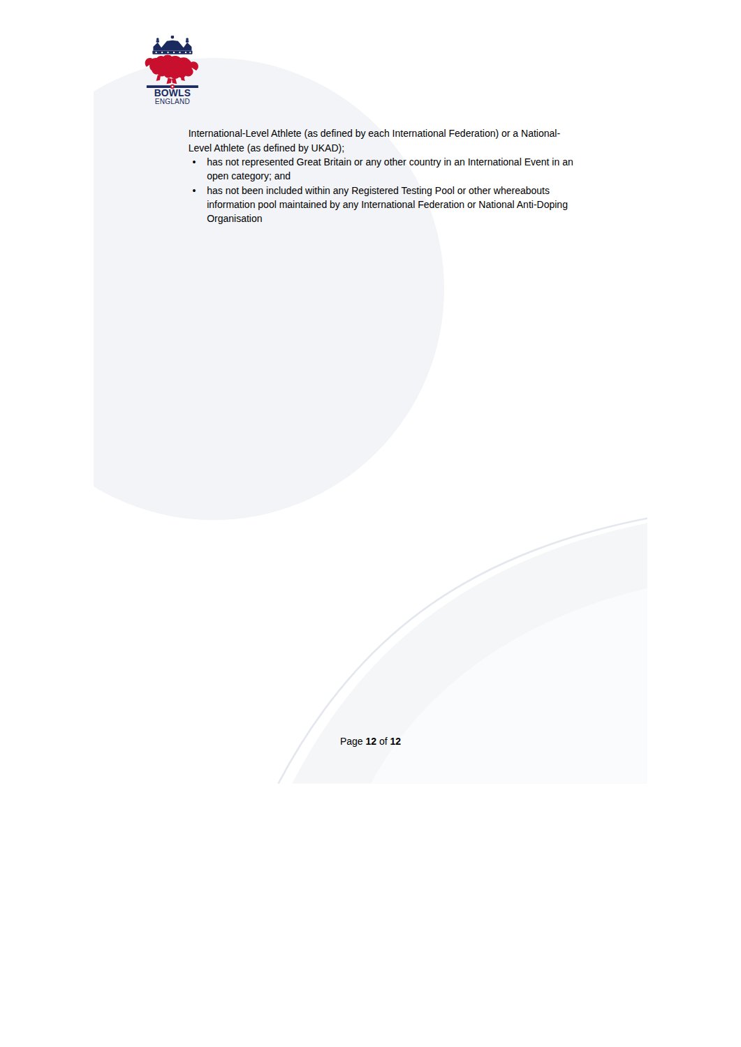BOWLS ENGLAND
International-Level Athlete (as defined by each International Federation) or a National-Level Athlete (as defined by UKAD);
has not represented Great Britain or any other country in an International Event in an open category; and
has not been included within any Registered Testing Pool or other whereabouts information pool maintained by any International Federation or National Anti-Doping Organisation
Page 12 of 12